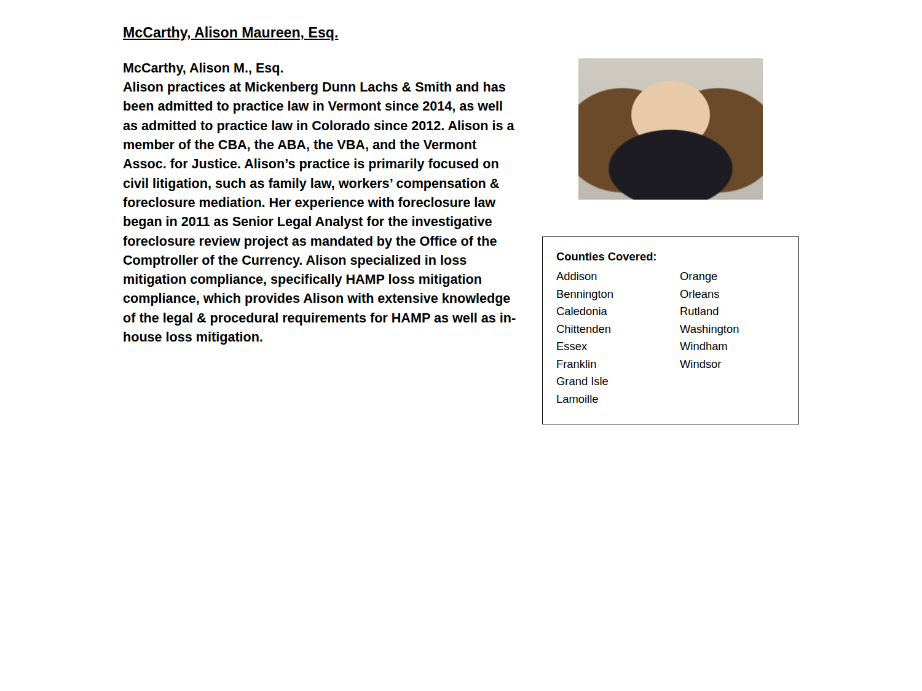McCarthy, Alison Maureen, Esq.
McCarthy, Alison M., Esq.
Alison practices at Mickenberg Dunn Lachs & Smith and has been admitted to practice law in Vermont since 2014, as well as admitted to practice law in Colorado since 2012. Alison is a member of the CBA, the ABA, the VBA, and the Vermont Assoc. for Justice. Alison’s practice is primarily focused on civil litigation, such as family law, workers’ compensation & foreclosure mediation. Her experience with foreclosure law began in 2011 as Senior Legal Analyst for the investigative foreclosure review project as mandated by the Office of the Comptroller of the Currency. Alison specialized in loss mitigation compliance, specifically HAMP loss mitigation compliance, which provides Alison with extensive knowledge of the legal & procedural requirements for HAMP as well as in-house loss mitigation.
Counties Covered:
Addison Orange Bennington Orleans Caledonia Rutland Chittenden Washington Essex Windham Franklin Windsor Grand Isle Lamoille